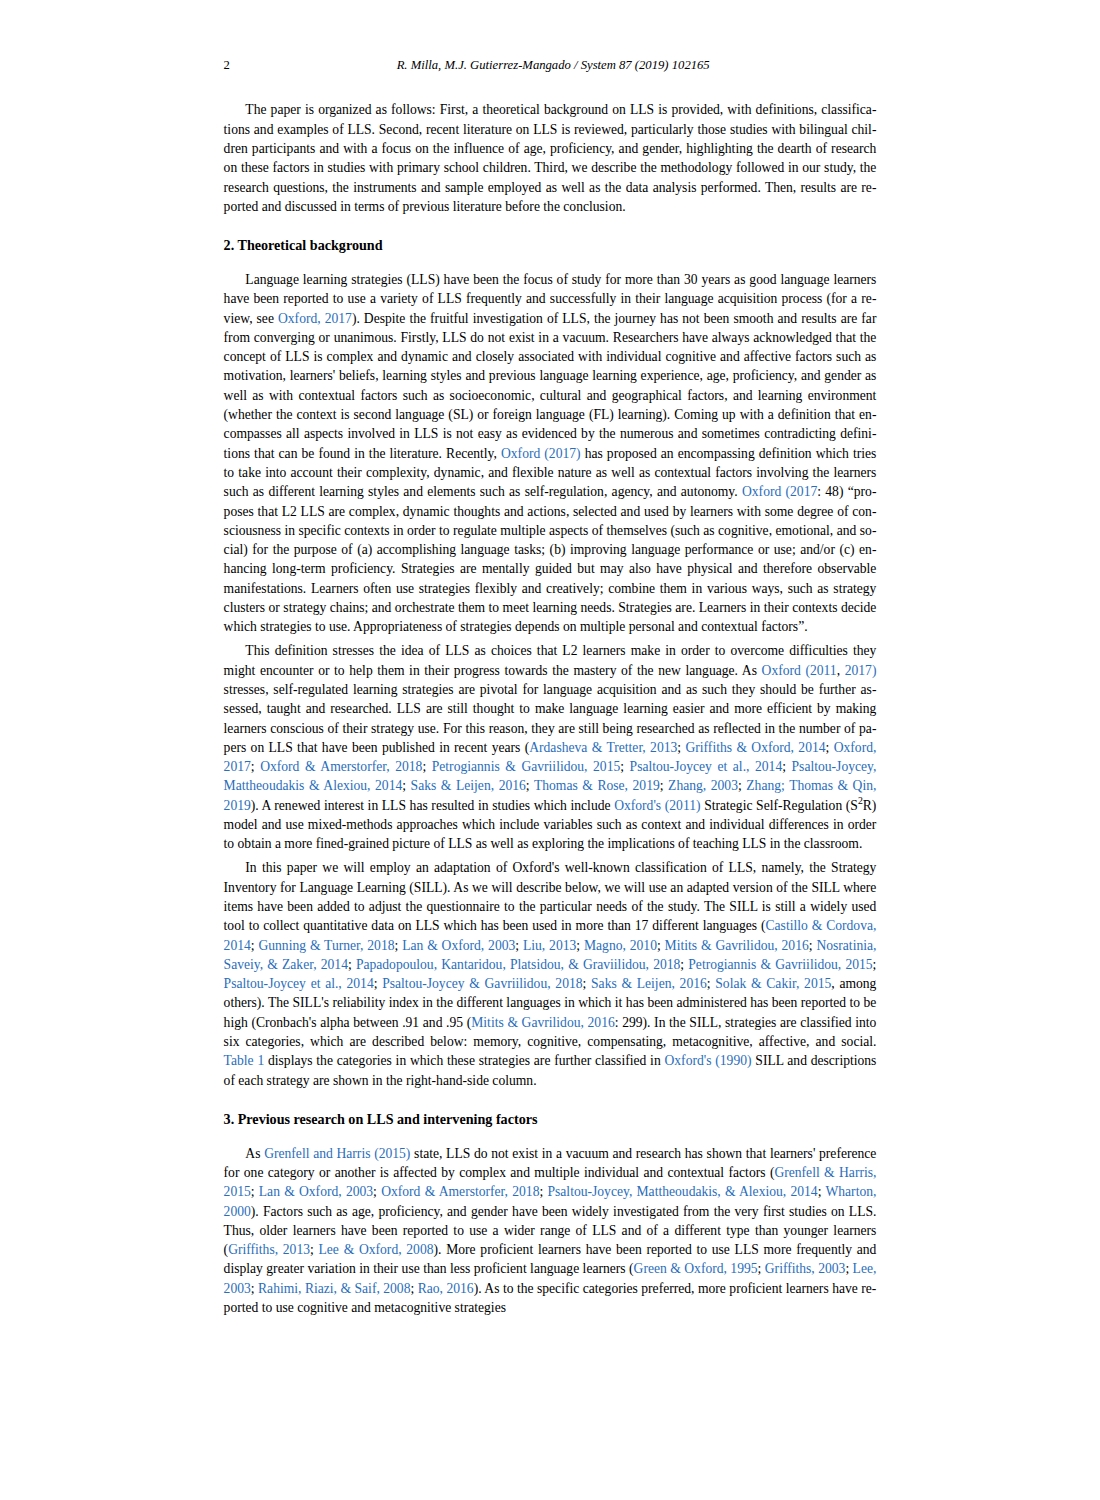2 R. Milla, M.J. Gutierrez-Mangado / System 87 (2019) 102165
The paper is organized as follows: First, a theoretical background on LLS is provided, with definitions, classifications and examples of LLS. Second, recent literature on LLS is reviewed, particularly those studies with bilingual children participants and with a focus on the influence of age, proficiency, and gender, highlighting the dearth of research on these factors in studies with primary school children. Third, we describe the methodology followed in our study, the research questions, the instruments and sample employed as well as the data analysis performed. Then, results are reported and discussed in terms of previous literature before the conclusion.
2. Theoretical background
Language learning strategies (LLS) have been the focus of study for more than 30 years as good language learners have been reported to use a variety of LLS frequently and successfully in their language acquisition process (for a review, see Oxford, 2017). Despite the fruitful investigation of LLS, the journey has not been smooth and results are far from converging or unanimous. Firstly, LLS do not exist in a vacuum. Researchers have always acknowledged that the concept of LLS is complex and dynamic and closely associated with individual cognitive and affective factors such as motivation, learners' beliefs, learning styles and previous language learning experience, age, proficiency, and gender as well as with contextual factors such as socioeconomic, cultural and geographical factors, and learning environment (whether the context is second language (SL) or foreign language (FL) learning). Coming up with a definition that encompasses all aspects involved in LLS is not easy as evidenced by the numerous and sometimes contradicting definitions that can be found in the literature. Recently, Oxford (2017) has proposed an encompassing definition which tries to take into account their complexity, dynamic, and flexible nature as well as contextual factors involving the learners such as different learning styles and elements such as self-regulation, agency, and autonomy. Oxford (2017: 48) “proposes that L2 LLS are complex, dynamic thoughts and actions, selected and used by learners with some degree of consciousness in specific contexts in order to regulate multiple aspects of themselves (such as cognitive, emotional, and social) for the purpose of (a) accomplishing language tasks; (b) improving language performance or use; and/or (c) enhancing long-term proficiency. Strategies are mentally guided but may also have physical and therefore observable manifestations. Learners often use strategies flexibly and creatively; combine them in various ways, such as strategy clusters or strategy chains; and orchestrate them to meet learning needs. Strategies are. Learners in their contexts decide which strategies to use. Appropriateness of strategies depends on multiple personal and contextual factors”.
This definition stresses the idea of LLS as choices that L2 learners make in order to overcome difficulties they might encounter or to help them in their progress towards the mastery of the new language. As Oxford (2011, 2017) stresses, self-regulated learning strategies are pivotal for language acquisition and as such they should be further assessed, taught and researched. LLS are still thought to make language learning easier and more efficient by making learners conscious of their strategy use. For this reason, they are still being researched as reflected in the number of papers on LLS that have been published in recent years (Ardasheva & Tretter, 2013; Griffiths & Oxford, 2014; Oxford, 2017; Oxford & Amerstorfer, 2018; Petrogiannis & Gavriilidou, 2015; Psaltou-Joycey et al., 2014; Psaltou-Joycey, Mattheoudakis & Alexiou, 2014; Saks & Leijen, 2016; Thomas & Rose, 2019; Zhang, 2003; Zhang; Thomas & Qin, 2019). A renewed interest in LLS has resulted in studies which include Oxford's (2011) Strategic Self-Regulation (S2R) model and use mixed-methods approaches which include variables such as context and individual differences in order to obtain a more fined-grained picture of LLS as well as exploring the implications of teaching LLS in the classroom.
In this paper we will employ an adaptation of Oxford's well-known classification of LLS, namely, the Strategy Inventory for Language Learning (SILL). As we will describe below, we will use an adapted version of the SILL where items have been added to adjust the questionnaire to the particular needs of the study. The SILL is still a widely used tool to collect quantitative data on LLS which has been used in more than 17 different languages (Castillo & Cordova, 2014; Gunning & Turner, 2018; Lan & Oxford, 2003; Liu, 2013; Magno, 2010; Mitits & Gavrilidou, 2016; Nosratinia, Saveiy, & Zaker, 2014; Papadopoulou, Kantaridou, Platsidou, & Graviilidou, 2018; Petrogiannis & Gavriilidou, 2015; Psaltou-Joycey et al., 2014; Psaltou-Joycey & Gavriilidou, 2018; Saks & Leijen, 2016; Solak & Cakir, 2015, among others). The SILL's reliability index in the different languages in which it has been administered has been reported to be high (Cronbach's alpha between .91 and .95 (Mitits & Gavrilidou, 2016: 299). In the SILL, strategies are classified into six categories, which are described below: memory, cognitive, compensating, metacognitive, affective, and social. Table 1 displays the categories in which these strategies are further classified in Oxford's (1990) SILL and descriptions of each strategy are shown in the right-hand-side column.
3. Previous research on LLS and intervening factors
As Grenfell and Harris (2015) state, LLS do not exist in a vacuum and research has shown that learners' preference for one category or another is affected by complex and multiple individual and contextual factors (Grenfell & Harris, 2015; Lan & Oxford, 2003; Oxford & Amerstorfer, 2018; Psaltou-Joycey, Mattheoudakis, & Alexiou, 2014; Wharton, 2000). Factors such as age, proficiency, and gender have been widely investigated from the very first studies on LLS. Thus, older learners have been reported to use a wider range of LLS and of a different type than younger learners (Griffiths, 2013; Lee & Oxford, 2008). More proficient learners have been reported to use LLS more frequently and display greater variation in their use than less proficient language learners (Green & Oxford, 1995; Griffiths, 2003; Lee, 2003; Rahimi, Riazi, & Saif, 2008; Rao, 2016). As to the specific categories preferred, more proficient learners have reported to use cognitive and metacognitive strategies